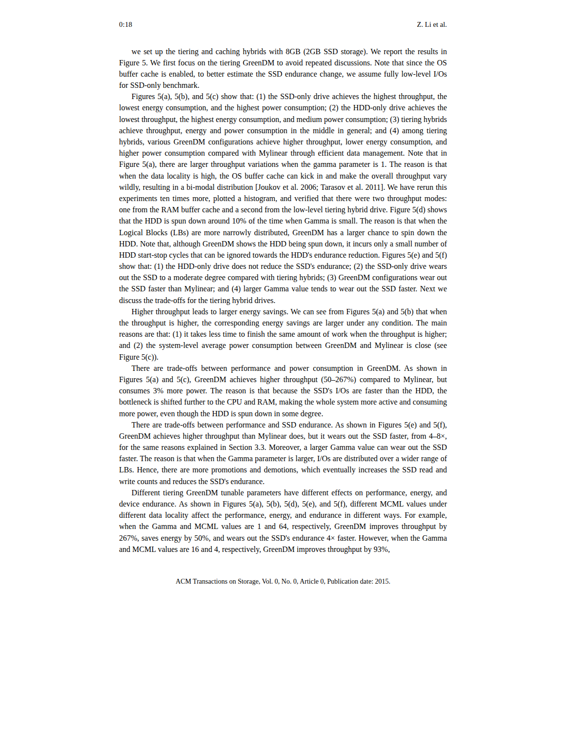0:18 Z. Li et al.
we set up the tiering and caching hybrids with 8GB (2GB SSD storage). We report the results in Figure 5. We first focus on the tiering GreenDM to avoid repeated discussions. Note that since the OS buffer cache is enabled, to better estimate the SSD endurance change, we assume fully low-level I/Os for SSD-only benchmark.
Figures 5(a), 5(b), and 5(c) show that: (1) the SSD-only drive achieves the highest throughput, the lowest energy consumption, and the highest power consumption; (2) the HDD-only drive achieves the lowest throughput, the highest energy consumption, and medium power consumption; (3) tiering hybrids achieve throughput, energy and power consumption in the middle in general; and (4) among tiering hybrids, various GreenDM configurations achieve higher throughput, lower energy consumption, and higher power consumption compared with Mylinear through efficient data management. Note that in Figure 5(a), there are larger throughput variations when the gamma parameter is 1. The reason is that when the data locality is high, the OS buffer cache can kick in and make the overall throughput vary wildly, resulting in a bi-modal distribution [Joukov et al. 2006; Tarasov et al. 2011]. We have rerun this experiments ten times more, plotted a histogram, and verified that there were two throughput modes: one from the RAM buffer cache and a second from the low-level tiering hybrid drive. Figure 5(d) shows that the HDD is spun down around 10% of the time when Gamma is small. The reason is that when the Logical Blocks (LBs) are more narrowly distributed, GreenDM has a larger chance to spin down the HDD. Note that, although GreenDM shows the HDD being spun down, it incurs only a small number of HDD start-stop cycles that can be ignored towards the HDD's endurance reduction. Figures 5(e) and 5(f) show that: (1) the HDD-only drive does not reduce the SSD's endurance; (2) the SSD-only drive wears out the SSD to a moderate degree compared with tiering hybrids; (3) GreenDM configurations wear out the SSD faster than Mylinear; and (4) larger Gamma value tends to wear out the SSD faster. Next we discuss the trade-offs for the tiering hybrid drives.
Higher throughput leads to larger energy savings. We can see from Figures 5(a) and 5(b) that when the throughput is higher, the corresponding energy savings are larger under any condition. The main reasons are that: (1) it takes less time to finish the same amount of work when the throughput is higher; and (2) the system-level average power consumption between GreenDM and Mylinear is close (see Figure 5(c)).
There are trade-offs between performance and power consumption in GreenDM. As shown in Figures 5(a) and 5(c), GreenDM achieves higher throughput (50–267%) compared to Mylinear, but consumes 3% more power. The reason is that because the SSD's I/Os are faster than the HDD, the bottleneck is shifted further to the CPU and RAM, making the whole system more active and consuming more power, even though the HDD is spun down in some degree.
There are trade-offs between performance and SSD endurance. As shown in Figures 5(e) and 5(f), GreenDM achieves higher throughput than Mylinear does, but it wears out the SSD faster, from 4–8×, for the same reasons explained in Section 3.3. Moreover, a larger Gamma value can wear out the SSD faster. The reason is that when the Gamma parameter is larger, I/Os are distributed over a wider range of LBs. Hence, there are more promotions and demotions, which eventually increases the SSD read and write counts and reduces the SSD's endurance.
Different tiering GreenDM tunable parameters have different effects on performance, energy, and device endurance. As shown in Figures 5(a), 5(b), 5(d), 5(e), and 5(f), different MCML values under different data locality affect the performance, energy, and endurance in different ways. For example, when the Gamma and MCML values are 1 and 64, respectively, GreenDM improves throughput by 267%, saves energy by 50%, and wears out the SSD's endurance 4× faster. However, when the Gamma and MCML values are 16 and 4, respectively, GreenDM improves throughput by 93%,
ACM Transactions on Storage, Vol. 0, No. 0, Article 0, Publication date: 2015.